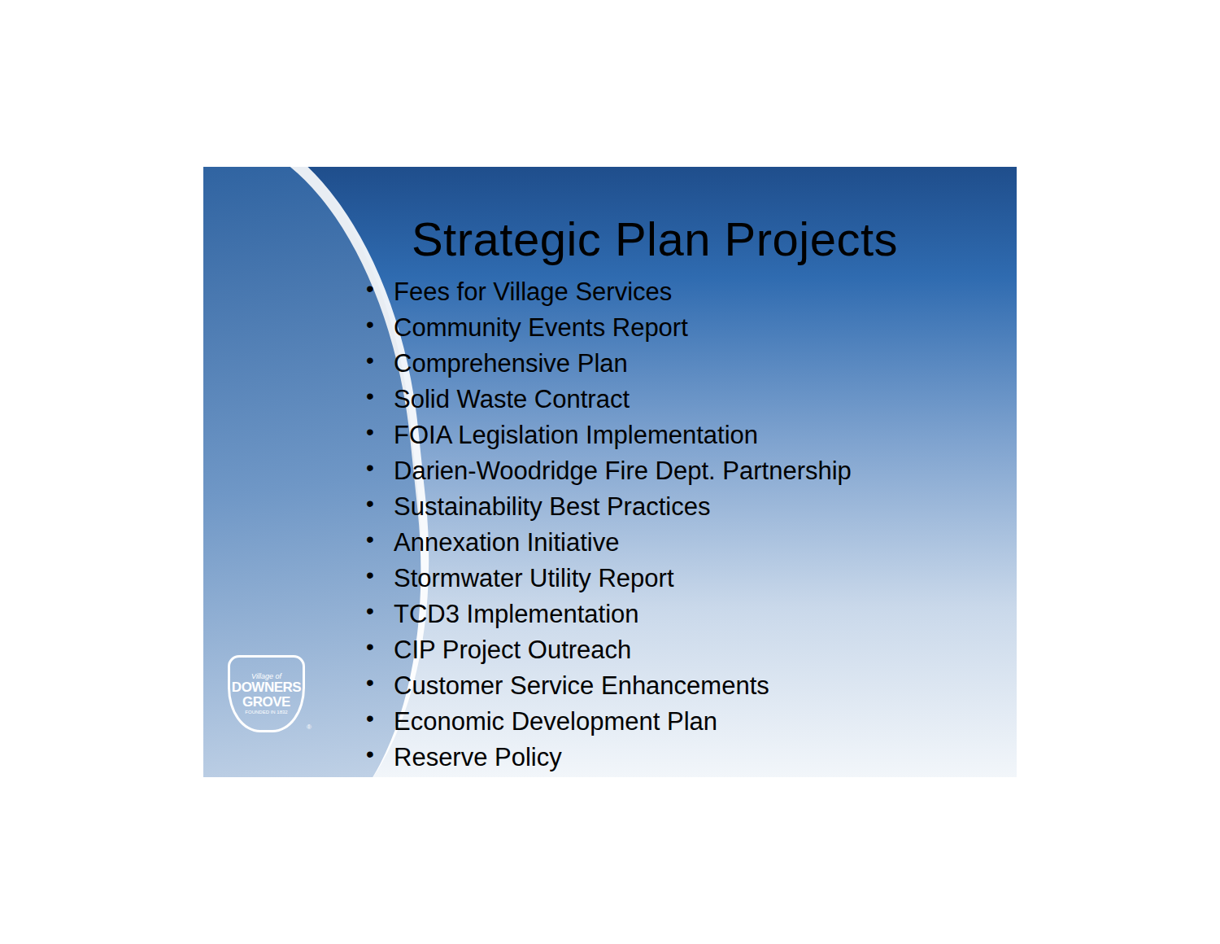Strategic Plan Projects
Fees for Village Services
Community Events Report
Comprehensive Plan
Solid Waste Contract
FOIA Legislation Implementation
Darien-Woodridge Fire Dept. Partnership
Sustainability Best Practices
Annexation Initiative
Stormwater Utility Report
TCD3 Implementation
CIP Project Outreach
Customer Service Enhancements
Economic Development Plan
Reserve Policy
Risk Management
Village of
DOWNERS
GROVE
FOUNDED IN 1832
®